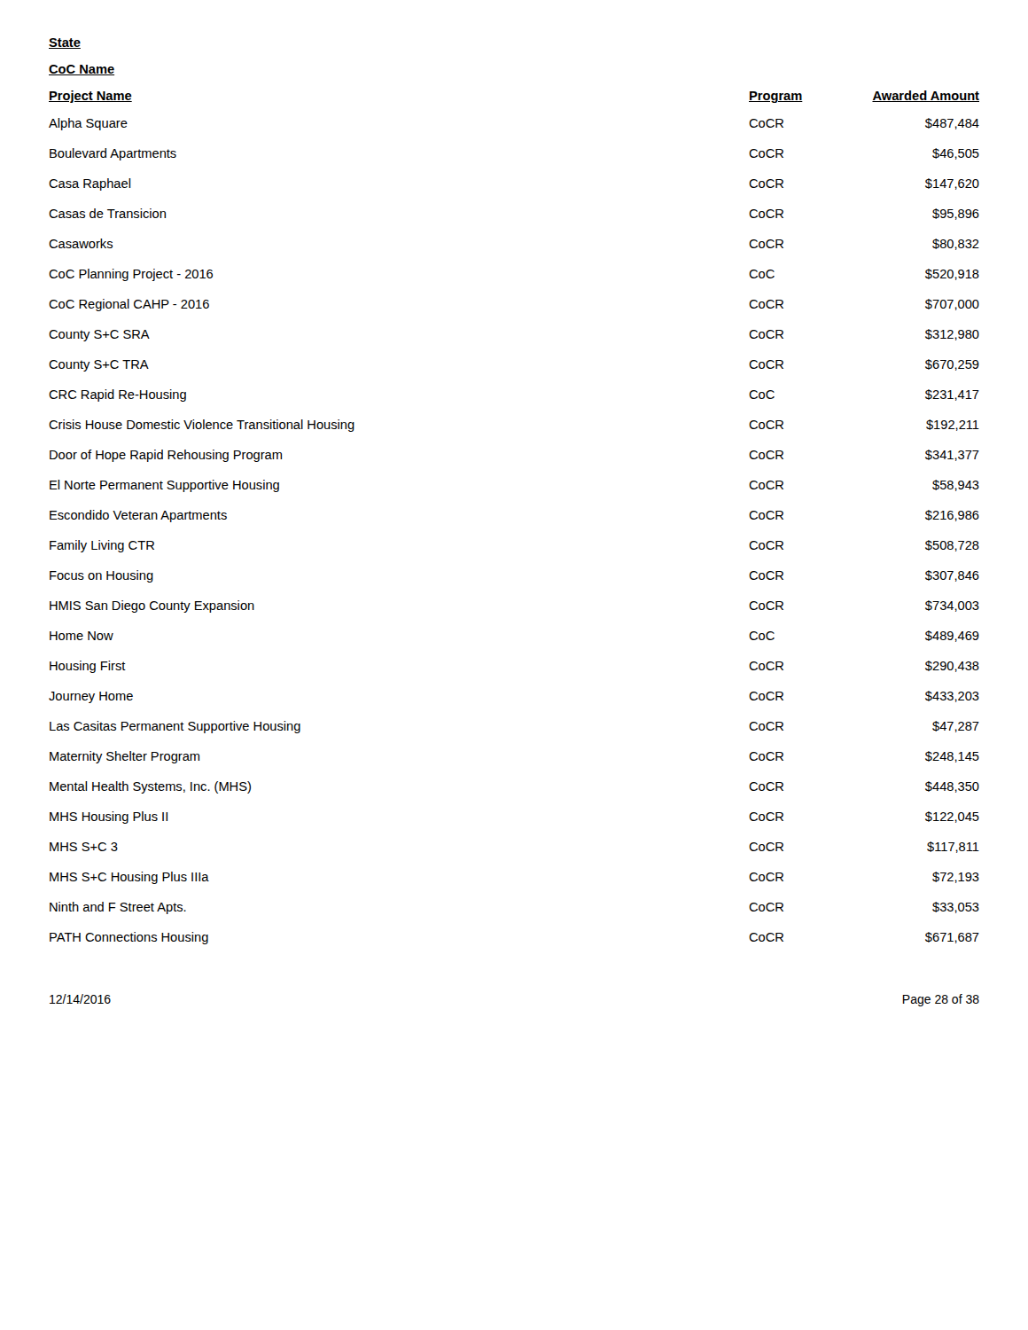State
CoC Name
| Project Name | Program | Awarded Amount |
| --- | --- | --- |
| Alpha Square | CoCR | $487,484 |
| Boulevard Apartments | CoCR | $46,505 |
| Casa Raphael | CoCR | $147,620 |
| Casas de Transicion | CoCR | $95,896 |
| Casaworks | CoCR | $80,832 |
| CoC Planning Project - 2016 | CoC | $520,918 |
| CoC Regional CAHP - 2016 | CoCR | $707,000 |
| County S+C SRA | CoCR | $312,980 |
| County S+C TRA | CoCR | $670,259 |
| CRC Rapid Re-Housing | CoC | $231,417 |
| Crisis House Domestic Violence Transitional Housing | CoCR | $192,211 |
| Door of Hope Rapid Rehousing Program | CoCR | $341,377 |
| El Norte Permanent Supportive Housing | CoCR | $58,943 |
| Escondido Veteran Apartments | CoCR | $216,986 |
| Family Living CTR | CoCR | $508,728 |
| Focus on Housing | CoCR | $307,846 |
| HMIS San Diego County Expansion | CoCR | $734,003 |
| Home Now | CoC | $489,469 |
| Housing First | CoCR | $290,438 |
| Journey Home | CoCR | $433,203 |
| Las Casitas Permanent Supportive Housing | CoCR | $47,287 |
| Maternity Shelter Program | CoCR | $248,145 |
| Mental Health Systems, Inc. (MHS) | CoCR | $448,350 |
| MHS Housing Plus II | CoCR | $122,045 |
| MHS S+C 3 | CoCR | $117,811 |
| MHS S+C Housing Plus IIIa | CoCR | $72,193 |
| Ninth and F Street Apts. | CoCR | $33,053 |
| PATH Connections Housing | CoCR | $671,687 |
12/14/2016 Page 28 of 38